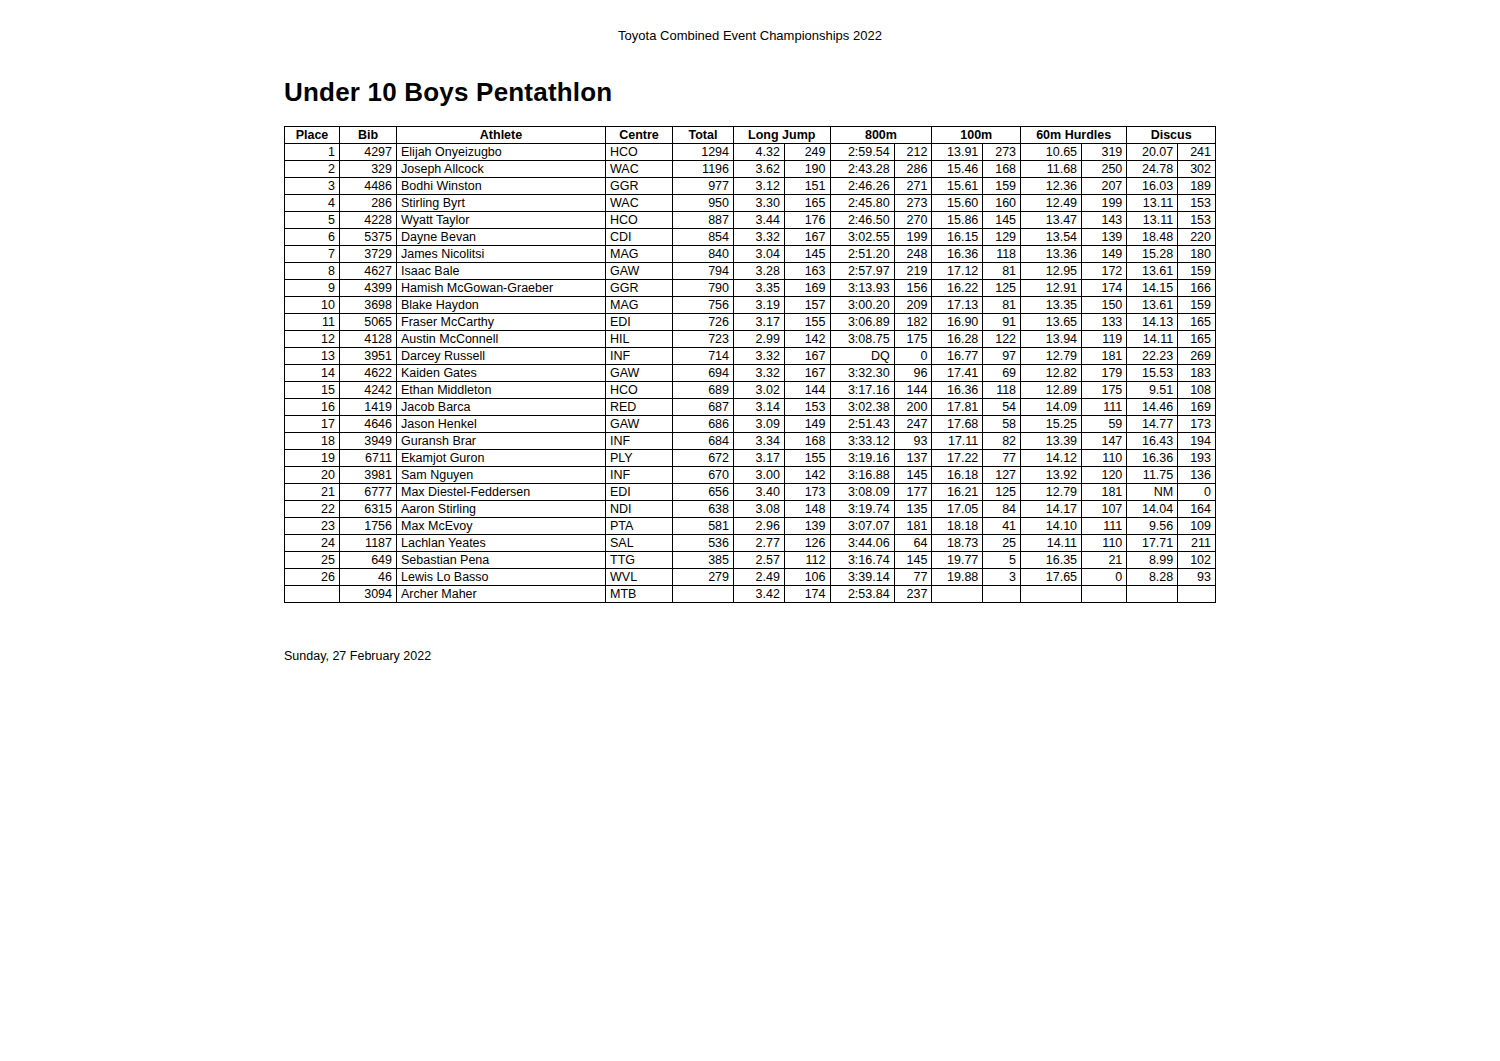Toyota Combined Event Championships 2022
Under 10 Boys Pentathlon
Under 10 Boys Pentathlon results
| Place | Bib | Athlete | Centre | Total | Long Jump | 800m | 100m | 60m Hurdles | Discus |
| --- | --- | --- | --- | --- | --- | --- | --- | --- | --- |
| 1 | 4297 | Elijah Onyeizugbo | HCO | 1294 | 4.32 | 249 | 2:59.54 | 212 | 13.91 | 273 | 10.65 | 319 | 20.07 | 241 |
| 2 | 329 | Joseph Allcock | WAC | 1196 | 3.62 | 190 | 2:43.28 | 286 | 15.46 | 168 | 11.68 | 250 | 24.78 | 302 |
| 3 | 4486 | Bodhi Winston | GGR | 977 | 3.12 | 151 | 2:46.26 | 271 | 15.61 | 159 | 12.36 | 207 | 16.03 | 189 |
| 4 | 286 | Stirling Byrt | WAC | 950 | 3.30 | 165 | 2:45.80 | 273 | 15.60 | 160 | 12.49 | 199 | 13.11 | 153 |
| 5 | 4228 | Wyatt Taylor | HCO | 887 | 3.44 | 176 | 2:46.50 | 270 | 15.86 | 145 | 13.47 | 143 | 13.11 | 153 |
| 6 | 5375 | Dayne Bevan | CDI | 854 | 3.32 | 167 | 3:02.55 | 199 | 16.15 | 129 | 13.54 | 139 | 18.48 | 220 |
| 7 | 3729 | James Nicolitsi | MAG | 840 | 3.04 | 145 | 2:51.20 | 248 | 16.36 | 118 | 13.36 | 149 | 15.28 | 180 |
| 8 | 4627 | Isaac Bale | GAW | 794 | 3.28 | 163 | 2:57.97 | 219 | 17.12 | 81 | 12.95 | 172 | 13.61 | 159 |
| 9 | 4399 | Hamish McGowan-Graeber | GGR | 790 | 3.35 | 169 | 3:13.93 | 156 | 16.22 | 125 | 12.91 | 174 | 14.15 | 166 |
| 10 | 3698 | Blake Haydon | MAG | 756 | 3.19 | 157 | 3:00.20 | 209 | 17.13 | 81 | 13.35 | 150 | 13.61 | 159 |
| 11 | 5065 | Fraser McCarthy | EDI | 726 | 3.17 | 155 | 3:06.89 | 182 | 16.90 | 91 | 13.65 | 133 | 14.13 | 165 |
| 12 | 4128 | Austin McConnell | HIL | 723 | 2.99 | 142 | 3:08.75 | 175 | 16.28 | 122 | 13.94 | 119 | 14.11 | 165 |
| 13 | 3951 | Darcey Russell | INF | 714 | 3.32 | 167 | DQ | 0 | 16.77 | 97 | 12.79 | 181 | 22.23 | 269 |
| 14 | 4622 | Kaiden Gates | GAW | 694 | 3.32 | 167 | 3:32.30 | 96 | 17.41 | 69 | 12.82 | 179 | 15.53 | 183 |
| 15 | 4242 | Ethan Middleton | HCO | 689 | 3.02 | 144 | 3:17.16 | 144 | 16.36 | 118 | 12.89 | 175 | 9.51 | 108 |
| 16 | 1419 | Jacob Barca | RED | 687 | 3.14 | 153 | 3:02.38 | 200 | 17.81 | 54 | 14.09 | 111 | 14.46 | 169 |
| 17 | 4646 | Jason Henkel | GAW | 686 | 3.09 | 149 | 2:51.43 | 247 | 17.68 | 58 | 15.25 | 59 | 14.77 | 173 |
| 18 | 3949 | Guransh Brar | INF | 684 | 3.34 | 168 | 3:33.12 | 93 | 17.11 | 82 | 13.39 | 147 | 16.43 | 194 |
| 19 | 6711 | Ekamjot Guron | PLY | 672 | 3.17 | 155 | 3:19.16 | 137 | 17.22 | 77 | 14.12 | 110 | 16.36 | 193 |
| 20 | 3981 | Sam Nguyen | INF | 670 | 3.00 | 142 | 3:16.88 | 145 | 16.18 | 127 | 13.92 | 120 | 11.75 | 136 |
| 21 | 6777 | Max Diestel-Feddersen | EDI | 656 | 3.40 | 173 | 3:08.09 | 177 | 16.21 | 125 | 12.79 | 181 | NM | 0 |
| 22 | 6315 | Aaron Stirling | NDI | 638 | 3.08 | 148 | 3:19.74 | 135 | 17.05 | 84 | 14.17 | 107 | 14.04 | 164 |
| 23 | 1756 | Max McEvoy | PTA | 581 | 2.96 | 139 | 3:07.07 | 181 | 18.18 | 41 | 14.10 | 111 | 9.56 | 109 |
| 24 | 1187 | Lachlan Yeates | SAL | 536 | 2.77 | 126 | 3:44.06 | 64 | 18.73 | 25 | 14.11 | 110 | 17.71 | 211 |
| 25 | 649 | Sebastian Pena | TTG | 385 | 2.57 | 112 | 3:16.74 | 145 | 19.77 | 5 | 16.35 | 21 | 8.99 | 102 |
| 26 | 46 | Lewis Lo Basso | WVL | 279 | 2.49 | 106 | 3:39.14 | 77 | 19.88 | 3 | 17.65 | 0 | 8.28 | 93 |
| | 3094 | Archer Maher | MTB | | 3.42 | 174 | 2:53.84 | 237 | | | | | | |
Sunday, 27 February 2022